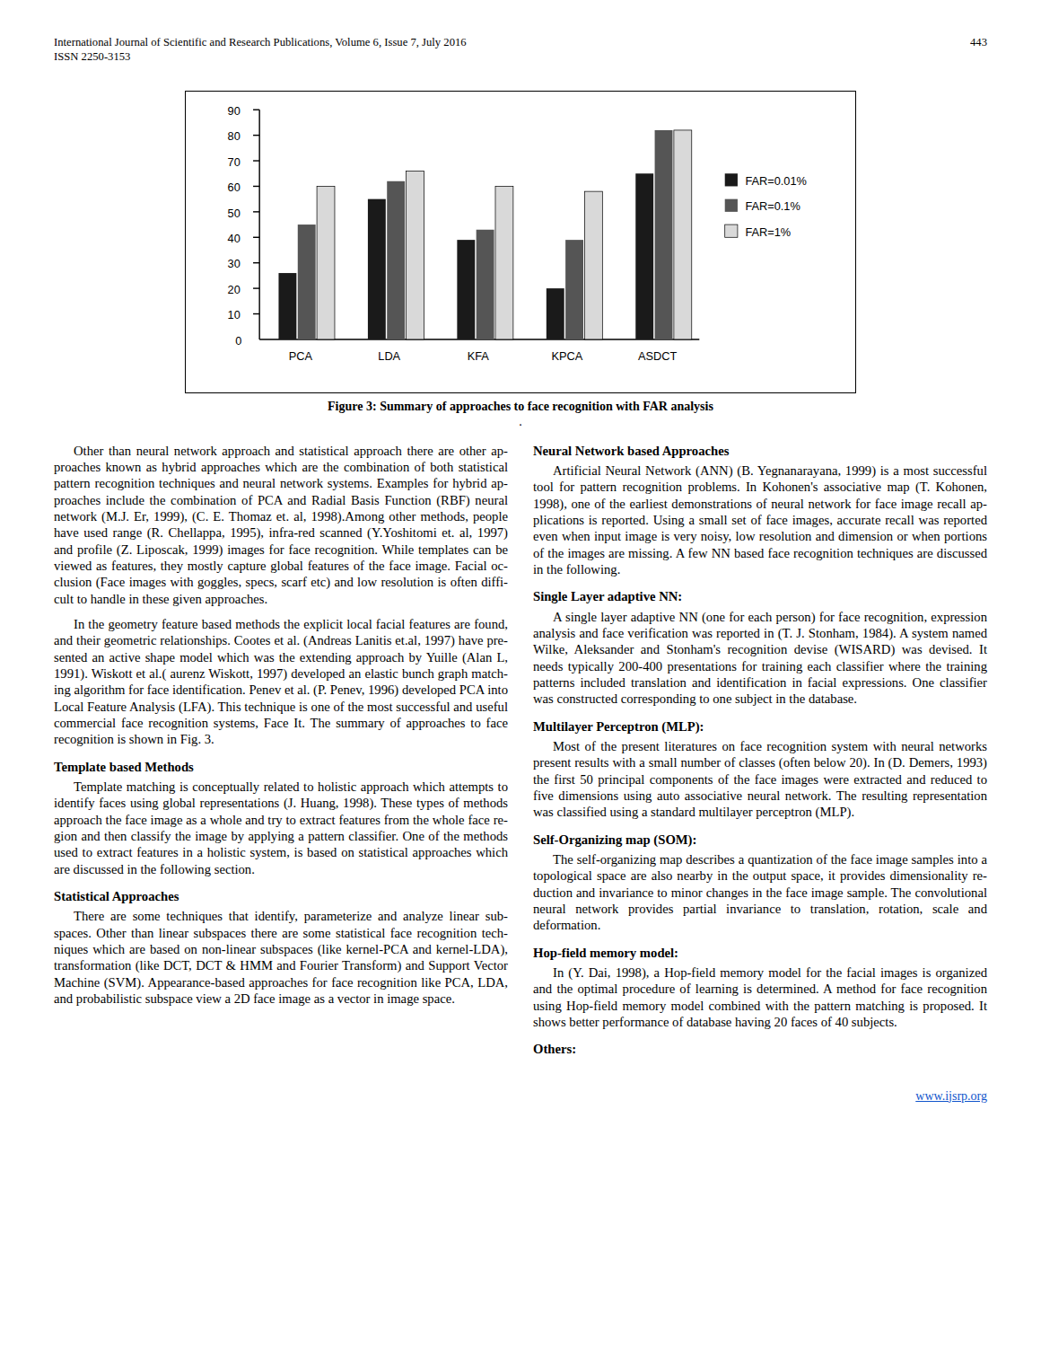International Journal of Scientific and Research Publications, Volume 6, Issue 7, July 2016 ISSN 2250-3153 443
90 80 70 60 50 40 30 20 10 0 PCA LDA KFA KPCA ASDCT FAR=0.01% FAR=0.1% FAR=1%
Figure 3: Summary of approaches to face recognition with FAR analysis .
Other than neural network approach and statistical approach there are other approaches known as hybrid approaches which are the combination of both statistical pattern recognition techniques and neural network systems. Examples for hybrid approaches include the combination of PCA and Radial Basis Function (RBF) neural network (M.J. Er, 1999), (C. E. Thomaz et. al, 1998).Among other methods, people have used range (R. Chellappa, 1995), infra-red scanned (Y.Yoshitomi et. al, 1997) and profile (Z. Liposcak, 1999) images for face recognition. While templates can be viewed as features, they mostly capture global features of the face image. Facial occlusion (Face images with goggles, specs, scarf etc) and low resolution is often difficult to handle in these given approaches.
In the geometry feature based methods the explicit local facial features are found, and their geometric relationships. Cootes et al. (Andreas Lanitis et.al, 1997) have presented an active shape model which was the extending approach by Yuille (Alan L, 1991). Wiskott et al.( aurenz Wiskott, 1997) developed an elastic bunch graph matching algorithm for face identification. Penev et al. (P. Penev, 1996) developed PCA into Local Feature Analysis (LFA). This technique is one of the most successful and useful commercial face recognition systems, Face It. The summary of approaches to face recognition is shown in Fig. 3.
Template based Methods
Template matching is conceptually related to holistic approach which attempts to identify faces using global representations (J. Huang, 1998). These types of methods approach the face image as a whole and try to extract features from the whole face region and then classify the image by applying a pattern classifier. One of the methods used to extract features in a holistic system, is based on statistical approaches which are discussed in the following section.
Statistical Approaches
There are some techniques that identify, parameterize and analyze linear subspaces. Other than linear subspaces there are some statistical face recognition techniques which are based on non-linear subspaces (like kernel-PCA and kernel-LDA), transformation (like DCT, DCT & HMM and Fourier Transform) and Support Vector Machine (SVM). Appearance-based approaches for face recognition like PCA, LDA, and probabilistic subspace view a 2D face image as a vector in image space.
Neural Network based Approaches
Artificial Neural Network (ANN) (B. Yegnanarayana, 1999) is a most successful tool for pattern recognition problems. In Kohonen's associative map (T. Kohonen, 1998), one of the earliest demonstrations of neural network for face image recall applications is reported. Using a small set of face images, accurate recall was reported even when input image is very noisy, low resolution and dimension or when portions of the images are missing. A few NN based face recognition techniques are discussed in the following.
Single Layer adaptive NN:
A single layer adaptive NN (one for each person) for face recognition, expression analysis and face verification was reported in (T. J. Stonham, 1984). A system named Wilke, Aleksander and Stonham's recognition devise (WISARD) was devised. It needs typically 200-400 presentations for training each classifier where the training patterns included translation and identification in facial expressions. One classifier was constructed corresponding to one subject in the database.
Multilayer Perceptron (MLP):
Most of the present literatures on face recognition system with neural networks present results with a small number of classes (often below 20). In (D. Demers, 1993) the first 50 principal components of the face images were extracted and reduced to five dimensions using auto associative neural network. The resulting representation was classified using a standard multilayer perceptron (MLP).
Self-Organizing map (SOM):
The self-organizing map describes a quantization of the face image samples into a topological space are also nearby in the output space, it provides dimensionality reduction and invariance to minor changes in the face image sample. The convolutional neural network provides partial invariance to translation, rotation, scale and deformation.
Hop-field memory model:
In (Y. Dai, 1998), a Hop-field memory model for the facial images is organized and the optimal procedure of learning is determined. A method for face recognition using Hop-field memory model combined with the pattern matching is proposed. It shows better performance of database having 20 faces of 40 subjects.
Others:
www.ijsrp.org